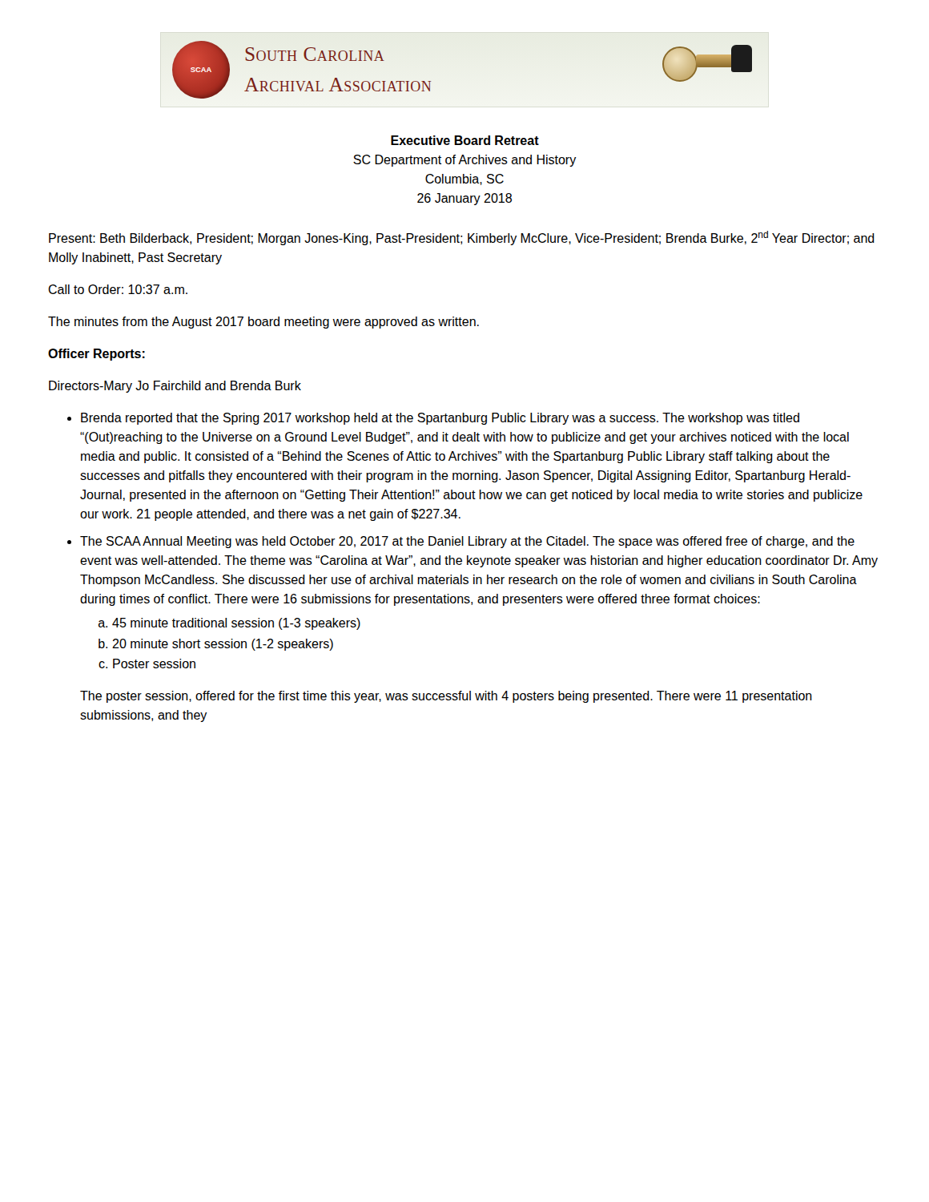SCAA
South Carolina Archival Association
Executive Board Retreat
SC Department of Archives and History
Columbia, SC
26 January 2018
Present: Beth Bilderback, President; Morgan Jones-King, Past-President; Kimberly McClure, Vice-President; Brenda Burke, 2nd Year Director; and Molly Inabinett, Past Secretary
Call to Order: 10:37 a.m.
The minutes from the August 2017 board meeting were approved as written.
Officer Reports:
Directors-Mary Jo Fairchild and Brenda Burk
Brenda reported that the Spring 2017 workshop held at the Spartanburg Public Library was a success. The workshop was titled “(Out)reaching to the Universe on a Ground Level Budget”, and it dealt with how to publicize and get your archives noticed with the local media and public. It consisted of a “Behind the Scenes of Attic to Archives” with the Spartanburg Public Library staff talking about the successes and pitfalls they encountered with their program in the morning. Jason Spencer, Digital Assigning Editor, Spartanburg Herald-Journal, presented in the afternoon on “Getting Their Attention!” about how we can get noticed by local media to write stories and publicize our work. 21 people attended, and there was a net gain of $227.34.
The SCAA Annual Meeting was held October 20, 2017 at the Daniel Library at the Citadel. The space was offered free of charge, and the event was well-attended. The theme was “Carolina at War”, and the keynote speaker was historian and higher education coordinator Dr. Amy Thompson McCandless. She discussed her use of archival materials in her research on the role of women and civilians in South Carolina during times of conflict. There were 16 submissions for presentations, and presenters were offered three format choices:
45 minute traditional session (1-3 speakers)
20 minute short session (1-2 speakers)
Poster session
The poster session, offered for the first time this year, was successful with 4 posters being presented. There were 11 presentation submissions, and they